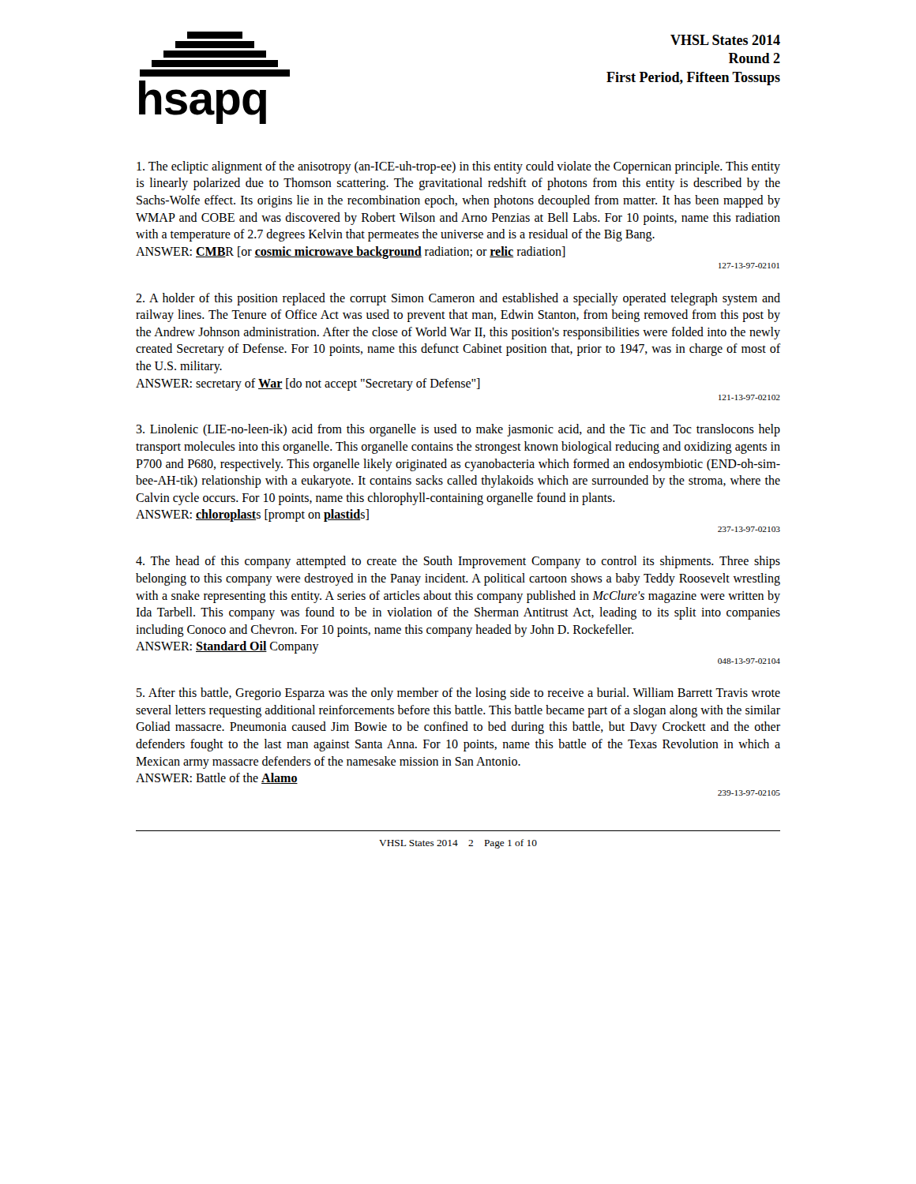hsapq
VHSL States 2014
Round 2
First Period, Fifteen Tossups
1. The ecliptic alignment of the anisotropy (an-ICE-uh-trop-ee) in this entity could violate the Copernican principle. This entity is linearly polarized due to Thomson scattering. The gravitational redshift of photons from this entity is described by the Sachs-Wolfe effect. Its origins lie in the recombination epoch, when photons decoupled from matter. It has been mapped by WMAP and COBE and was discovered by Robert Wilson and Arno Penzias at Bell Labs. For 10 points, name this radiation with a temperature of 2.7 degrees Kelvin that permeates the universe and is a residual of the Big Bang.
ANSWER: CMBR [or cosmic microwave background radiation; or relic radiation]
127-13-97-02101
2. A holder of this position replaced the corrupt Simon Cameron and established a specially operated telegraph system and railway lines. The Tenure of Office Act was used to prevent that man, Edwin Stanton, from being removed from this post by the Andrew Johnson administration. After the close of World War II, this position's responsibilities were folded into the newly created Secretary of Defense. For 10 points, name this defunct Cabinet position that, prior to 1947, was in charge of most of the U.S. military.
ANSWER: secretary of War [do not accept "Secretary of Defense"]
121-13-97-02102
3. Linolenic (LIE-no-leen-ik) acid from this organelle is used to make jasmonic acid, and the Tic and Toc translocons help transport molecules into this organelle. This organelle contains the strongest known biological reducing and oxidizing agents in P700 and P680, respectively. This organelle likely originated as cyanobacteria which formed an endosymbiotic (END-oh-sim-bee-AH-tik) relationship with a eukaryote. It contains sacks called thylakoids which are surrounded by the stroma, where the Calvin cycle occurs. For 10 points, name this chlorophyll-containing organelle found in plants.
ANSWER: chloroplasts [prompt on plastids]
237-13-97-02103
4. The head of this company attempted to create the South Improvement Company to control its shipments. Three ships belonging to this company were destroyed in the Panay incident. A political cartoon shows a baby Teddy Roosevelt wrestling with a snake representing this entity. A series of articles about this company published in McClure's magazine were written by Ida Tarbell. This company was found to be in violation of the Sherman Antitrust Act, leading to its split into companies including Conoco and Chevron. For 10 points, name this company headed by John D. Rockefeller.
ANSWER: Standard Oil Company
048-13-97-02104
5. After this battle, Gregorio Esparza was the only member of the losing side to receive a burial. William Barrett Travis wrote several letters requesting additional reinforcements before this battle. This battle became part of a slogan along with the similar Goliad massacre. Pneumonia caused Jim Bowie to be confined to bed during this battle, but Davy Crockett and the other defenders fought to the last man against Santa Anna. For 10 points, name this battle of the Texas Revolution in which a Mexican army massacre defenders of the namesake mission in San Antonio.
ANSWER: Battle of the Alamo
239-13-97-02105
VHSL States 2014 2 Page 1 of 10